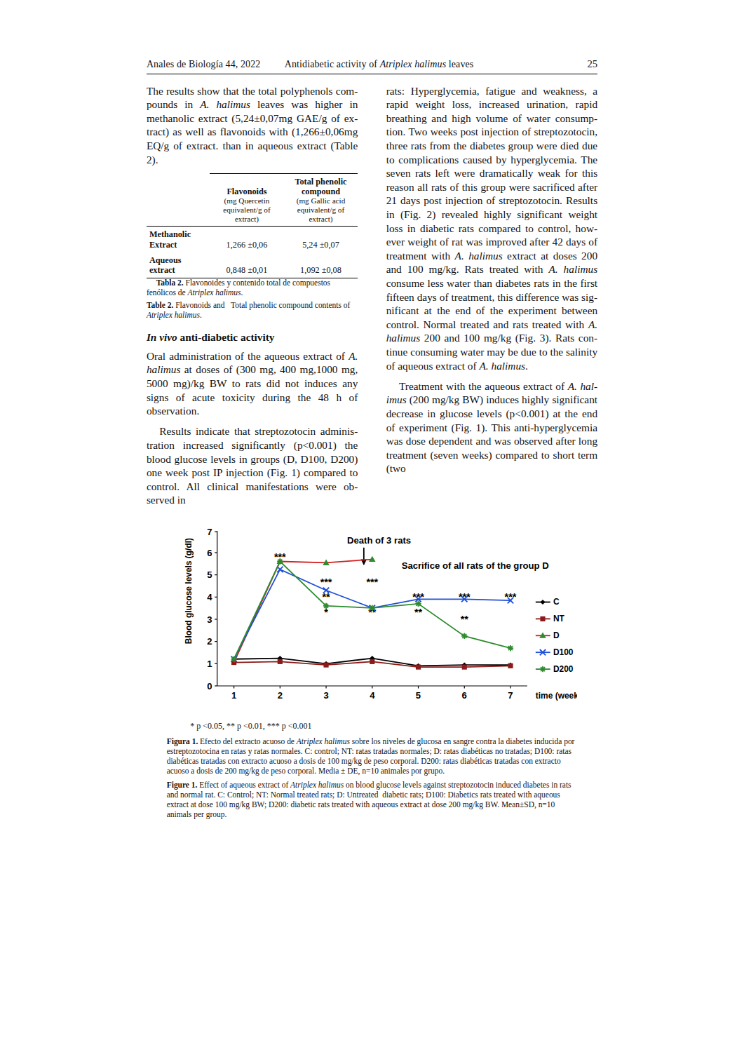Anales de Biología 44, 2022 Antidiabetic activity of Atriplex halimus leaves
25
The results show that the total polyphenols compounds in A. halimus leaves was higher in methanolic extract (5,24±0,07mg GAE/g of extract) as well as flavonoids with (1,266±0,06mg EQ/g of extract. than in aqueous extract (Table 2).
| | Flavonoids (mg Quercetin equivalent/g of extract) | Total phenolic compound (mg Gallic acid equivalent/g of extract) |
| --- | --- | --- |
| Methanolic Extract | 1,266 ±0,06 | 5,24 ±0,07 |
| Aqueous extract | 0,848 ±0,01 | 1,092 ±0,08 |
Tabla 2. Flavonoides y contenido total de compuestos fenólicos de Atriplex halimus. Table 2. Flavonoids and Total phenolic compound contents of Atriplex halimus.
In vivo anti-diabetic activity
Oral administration of the aqueous extract of A. halimus at doses of (300 mg, 400 mg,1000 mg, 5000 mg)/kg BW to rats did not induces any signs of acute toxicity during the 48 h of observation.
Results indicate that streptozotocin administration increased significantly (p<0.001) the blood glucose levels in groups (D, D100, D200) one week post IP injection (Fig. 1) compared to control. All clinical manifestations were observed in
rats: Hyperglycemia, fatigue and weakness, a rapid weight loss, increased urination, rapid breathing and high volume of water consumption. Two weeks post injection of streptozotocin, three rats from the diabetes group were died due to complications caused by hyperglycemia. The seven rats left were dramatically weak for this reason all rats of this group were sacrificed after 21 days post injection of streptozotocin. Results in (Fig. 2) revealed highly significant weight loss in diabetic rats compared to control, however weight of rat was improved after 42 days of treatment with A. halimus extract at doses 200 and 100 mg/kg. Rats treated with A. halimus consume less water than diabetes rats in the first fifteen days of treatment, this difference was significant at the end of the experiment between control. Normal treated and rats treated with A. halimus 200 and 100 mg/kg (Fig. 3). Rats continue consuming water may be due to the salinity of aqueous extract of A. halimus.
Treatment with the aqueous extract of A. halimus (200 mg/kg BW) induces highly significant decrease in glucose levels (p<0.001) at the end of experiment (Fig. 1). This anti-hyperglycemia was dose dependent and was observed after long treatment (seven weeks) compared to short term (two
0 1 2 3 4 5 6 7 Blood glucose levels (g/dl) 1 2 3 4 5 6 7 time (week) Death of 3 rats Sacrifice of all rats of the group D *** *** *** ** * ** *** ** *** ** *** C NT D D100 D200
* p <0.05, ** p <0.01, *** p <0.001
Figura 1. Efecto del extracto acuoso de Atriplex halimus sobre los niveles de glucosa en sangre contra la diabetes inducida por estreptozotocina en ratas y ratas normales. C: control; NT: ratas tratadas normales; D: ratas diabéticas no tratadas; D100: ratas diabéticas tratadas con extracto acuoso a dosis de 100 mg/kg de peso corporal. D200: ratas diabéticas tratadas con extracto acuoso a dosis de 200 mg/kg de peso corporal. Media ± DE, n=10 animales por grupo.
Figure 1. Effect of aqueous extract of Atriplex halimus on blood glucose levels against streptozotocin induced diabetes in rats and normal rat. C: Control; NT: Normal treated rats; D: Untreated diabetic rats; D100: Diabetics rats treated with aqueous extract at dose 100 mg/kg BW; D200: diabetic rats treated with aqueous extract at dose 200 mg/kg BW. Mean±SD, n=10 animals per group.